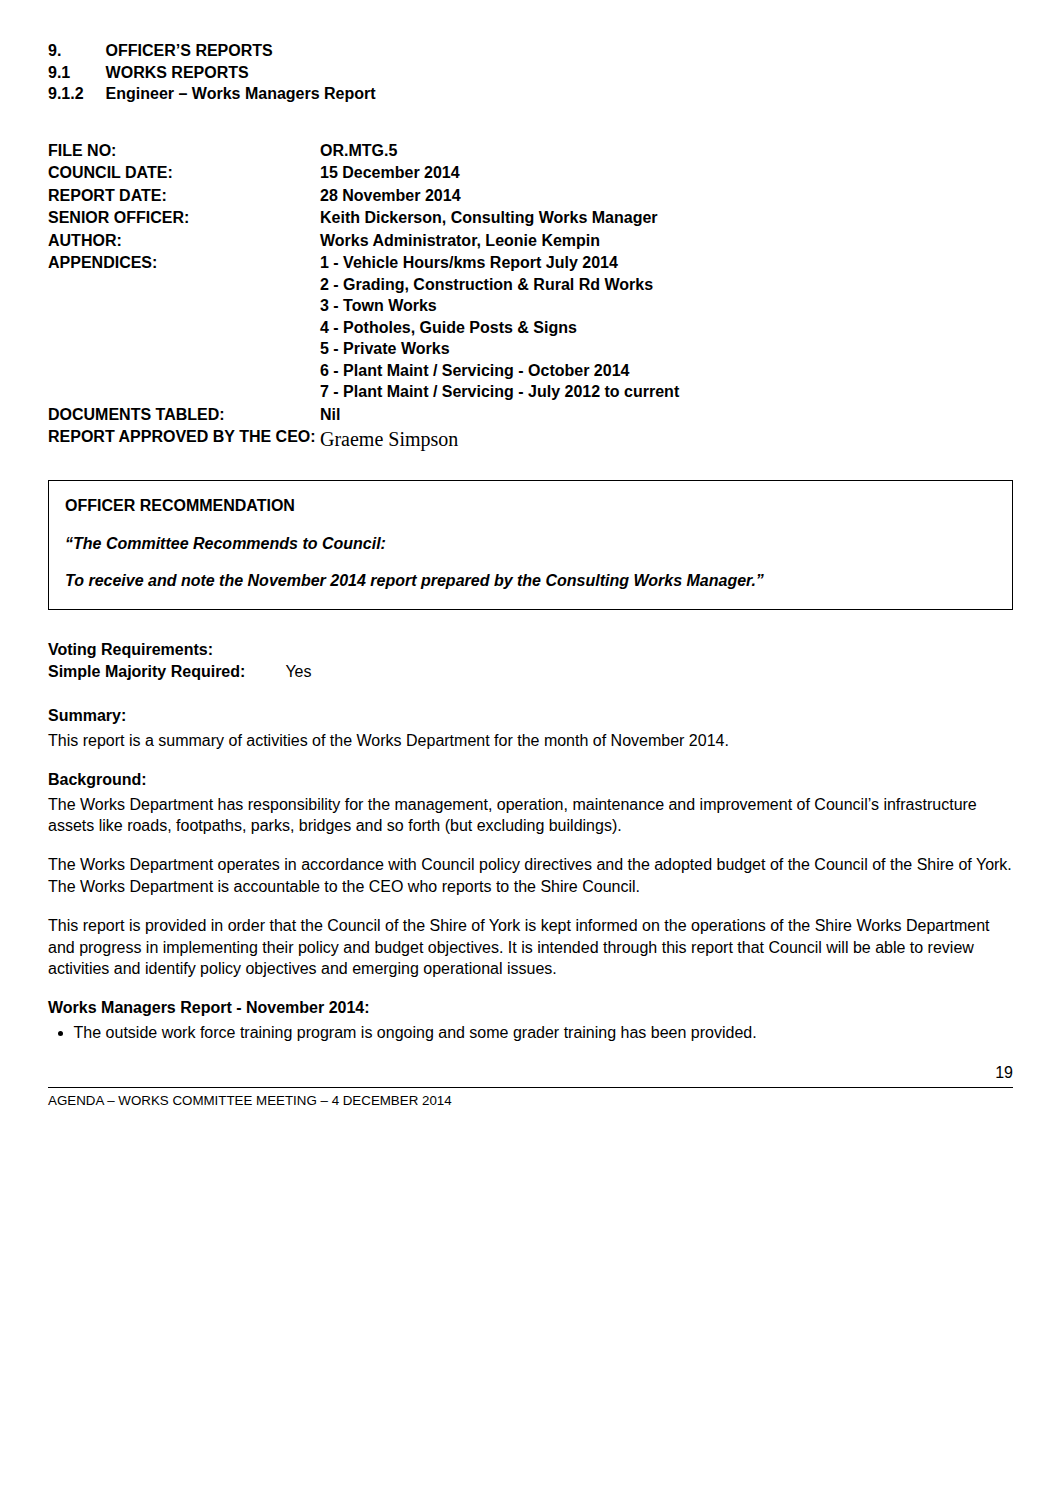9. OFFICER’S REPORTS
9.1 WORKS REPORTS
9.1.2 Engineer – Works Managers Report
| FILE NO: | OR.MTG.5 |
| COUNCIL DATE: | 15 December 2014 |
| REPORT DATE: | 28 November 2014 |
| SENIOR OFFICER: | Keith Dickerson, Consulting Works Manager |
| AUTHOR: | Works Administrator, Leonie Kempin |
| APPENDICES: | 1 - Vehicle Hours/kms Report July 2014 2 - Grading, Construction & Rural Rd Works 3 - Town Works 4 - Potholes, Guide Posts & Signs 5 - Private Works 6 - Plant Maint / Servicing - October 2014 7 - Plant Maint / Servicing - July 2012 to current |
| DOCUMENTS TABLED: | Nil |
| REPORT APPROVED BY THE CEO: | Graeme Simpson |
OFFICER RECOMMENDATION
“The Committee Recommends to Council:
To receive and note the November 2014 report prepared by the Consulting Works Manager.”
| Voting Requirements: | |
| Simple Majority Required: | Yes |
Summary:
This report is a summary of activities of the Works Department for the month of November 2014.
Background:
The Works Department has responsibility for the management, operation, maintenance and improvement of Council’s infrastructure assets like roads, footpaths, parks, bridges and so forth (but excluding buildings).
The Works Department operates in accordance with Council policy directives and the adopted budget of the Council of the Shire of York. The Works Department is accountable to the CEO who reports to the Shire Council.
This report is provided in order that the Council of the Shire of York is kept informed on the operations of the Shire Works Department and progress in implementing their policy and budget objectives. It is intended through this report that Council will be able to review activities and identify policy objectives and emerging operational issues.
Works Managers Report - November 2014:
The outside work force training program is ongoing and some grader training has been provided.
19 AGENDA – WORKS COMMITTEE MEETING – 4 DECEMBER 2014